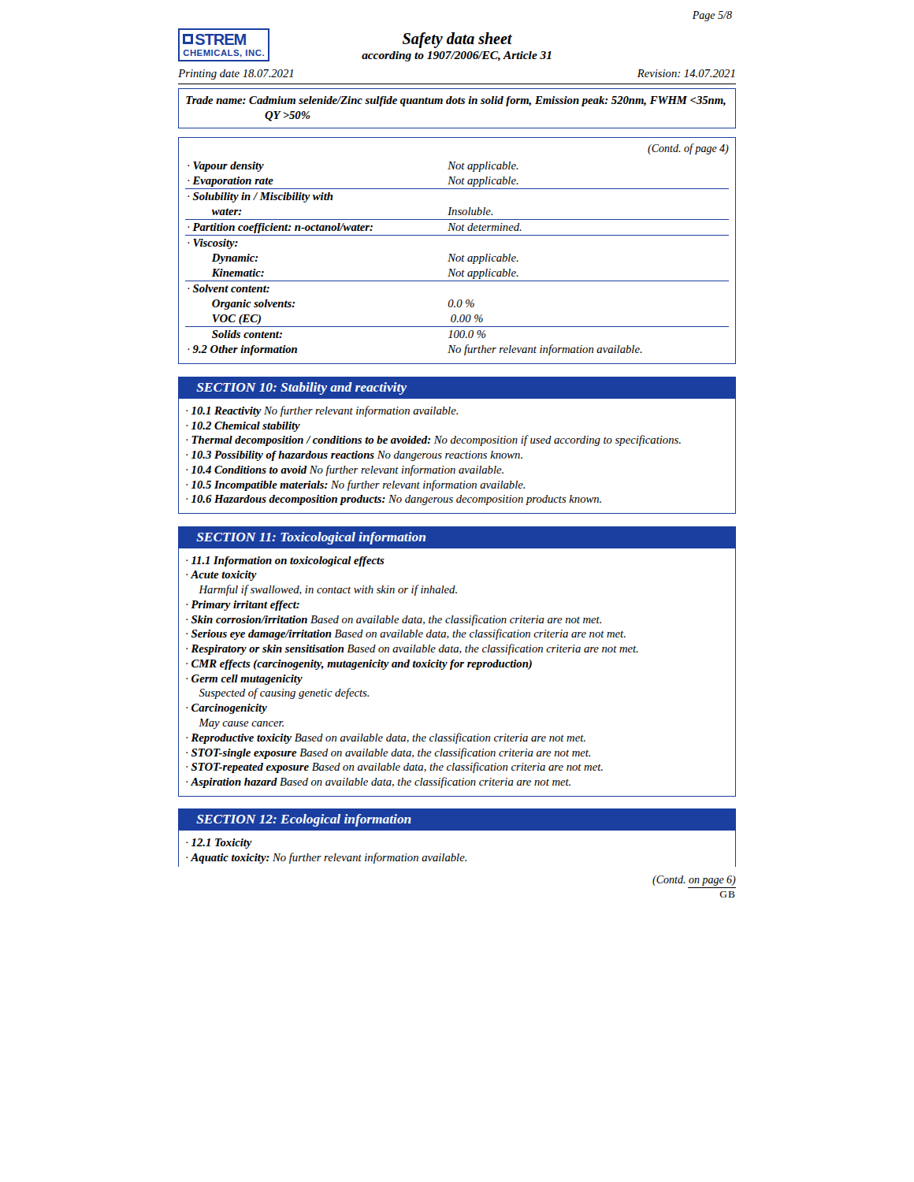Page 5/8
STREM
CHEMICALS, INC.
Safety data sheet
according to 1907/2006/EC, Article 31
Printing date 18.07.2021
Revision: 14.07.2021
Trade name: Cadmium selenide/Zinc sulfide quantum dots in solid form, Emission peak: 520nm, FWHM <35nm,
QY >50%
(Contd. of page 4)
| · Vapour density | Not applicable. |
| · Evaporation rate | Not applicable. |
| · Solubility in / Miscibility with | |
| water: | Insoluble. |
| · Partition coefficient: n-octanol/water: | Not determined. |
| · Viscosity: | |
| Dynamic: | Not applicable. |
| Kinematic: | Not applicable. |
| · Solvent content: | |
| Organic solvents: | 0.0 % |
| VOC (EC) | 0.00 % |
| Solids content: | 100.0 % |
| · 9.2 Other information | No further relevant information available. |
SECTION 10: Stability and reactivity
· 10.1 Reactivity No further relevant information available.
· 10.2 Chemical stability
· Thermal decomposition / conditions to be avoided: No decomposition if used according to specifications.
· 10.3 Possibility of hazardous reactions No dangerous reactions known.
· 10.4 Conditions to avoid No further relevant information available.
· 10.5 Incompatible materials: No further relevant information available.
· 10.6 Hazardous decomposition products: No dangerous decomposition products known.
SECTION 11: Toxicological information
· 11.1 Information on toxicological effects
· Acute toxicity
Harmful if swallowed, in contact with skin or if inhaled.
· Primary irritant effect:
· Skin corrosion/irritation Based on available data, the classification criteria are not met.
· Serious eye damage/irritation Based on available data, the classification criteria are not met.
· Respiratory or skin sensitisation Based on available data, the classification criteria are not met.
· CMR effects (carcinogenity, mutagenicity and toxicity for reproduction)
· Germ cell mutagenicity
Suspected of causing genetic defects.
· Carcinogenicity
May cause cancer.
· Reproductive toxicity Based on available data, the classification criteria are not met.
· STOT-single exposure Based on available data, the classification criteria are not met.
· STOT-repeated exposure Based on available data, the classification criteria are not met.
· Aspiration hazard Based on available data, the classification criteria are not met.
SECTION 12: Ecological information
· 12.1 Toxicity
· Aquatic toxicity: No further relevant information available.
(Contd. on page 6)
GB